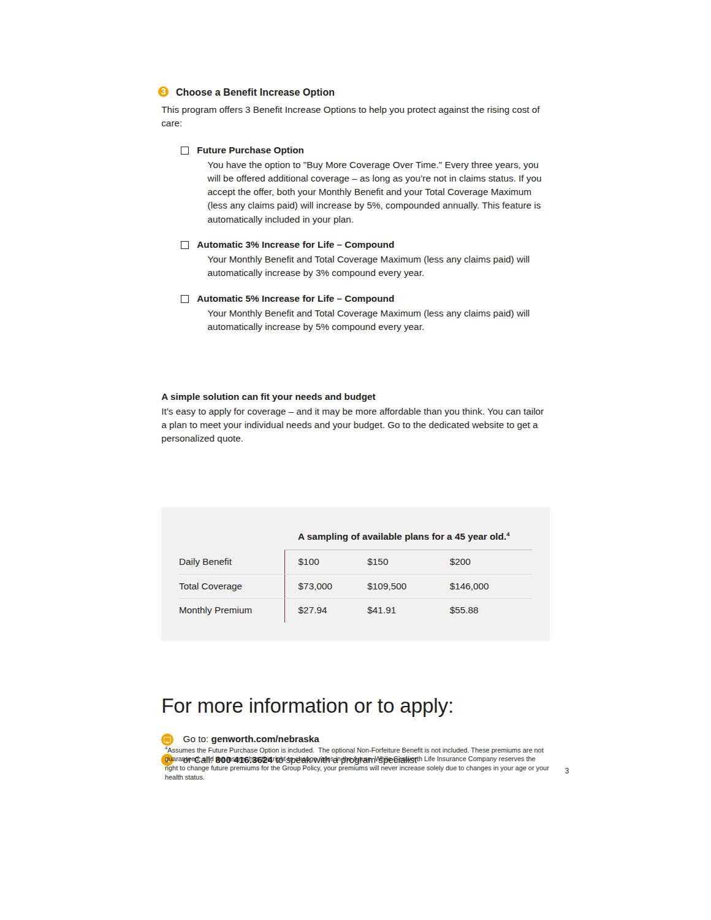3
Choose a Benefit Increase Option
This program offers 3 Benefit Increase Options to help you protect against the rising cost of care:
Future Purchase Option
You have the option to "Buy More Coverage Over Time." Every three years, you will be offered additional coverage – as long as you’re not in claims status. If you accept the offer, both your Monthly Benefit and your Total Coverage Maximum (less any claims paid) will increase by 5%, compounded annually. This feature is automatically included in your plan.
Automatic 3% Increase for Life – Compound
Your Monthly Benefit and Total Coverage Maximum (less any claims paid) will automatically increase by 3% compound every year.
Automatic 5% Increase for Life – Compound
Your Monthly Benefit and Total Coverage Maximum (less any claims paid) will automatically increase by 5% compound every year.
A simple solution can fit your needs and budget
It’s easy to apply for coverage – and it may be more affordable than you think. You can tailor a plan to meet your individual needs and your budget. Go to the dedicated website to get a personalized quote.
| | A sampling of available plans for a 45 year old. 4 |
| --- | --- |
| Daily Benefit | $100 | $150 | $200 |
| Total Coverage | $73,000 | $109,500 | $146,000 |
| Monthly Premium | $27.94 | $41.91 | $55.88 |
For more information or to apply:
Go to: genworth.com/nebraska
or Call: 800 416.3624 to speak with a program specialist
4Assumes the Future Purchase Option is included. The optional Non-Forfeiture Benefit is not included. These premiums are not guaranteed, and the insurer has the right to change rates in the future. While Genworth Life Insurance Company reserves the right to change future premiums for the Group Policy, your premiums will never increase solely due to changes in your age or your health status.
3